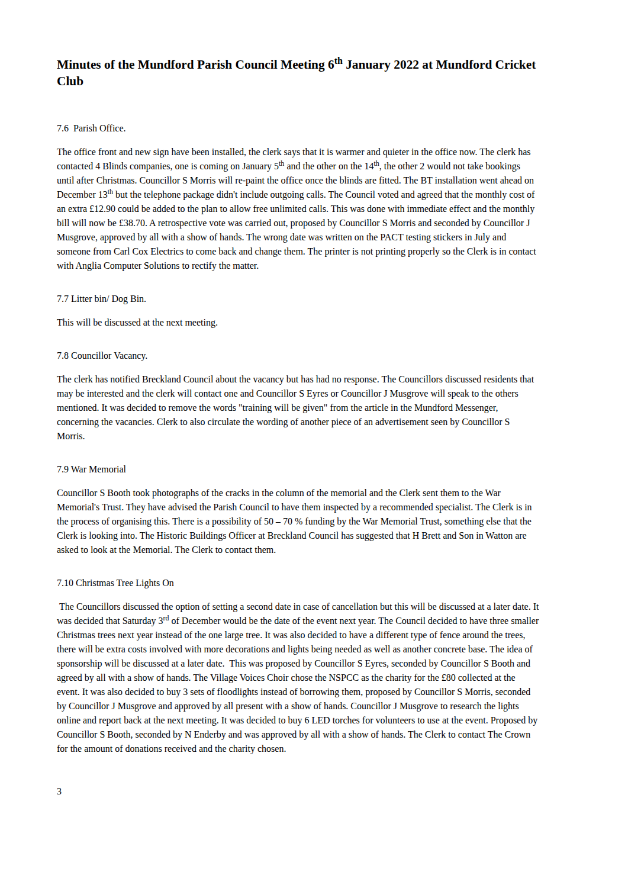Minutes of the Mundford Parish Council Meeting 6th January 2022 at Mundford Cricket Club
7.6 Parish Office.
The office front and new sign have been installed, the clerk says that it is warmer and quieter in the office now. The clerk has contacted 4 Blinds companies, one is coming on January 5th and the other on the 14th, the other 2 would not take bookings until after Christmas. Councillor S Morris will re-paint the office once the blinds are fitted. The BT installation went ahead on December 13th but the telephone package didn't include outgoing calls. The Council voted and agreed that the monthly cost of an extra £12.90 could be added to the plan to allow free unlimited calls. This was done with immediate effect and the monthly bill will now be £38.70. A retrospective vote was carried out, proposed by Councillor S Morris and seconded by Councillor J Musgrove, approved by all with a show of hands. The wrong date was written on the PACT testing stickers in July and someone from Carl Cox Electrics to come back and change them. The printer is not printing properly so the Clerk is in contact with Anglia Computer Solutions to rectify the matter.
7.7 Litter bin/ Dog Bin.
This will be discussed at the next meeting.
7.8 Councillor Vacancy.
The clerk has notified Breckland Council about the vacancy but has had no response. The Councillors discussed residents that may be interested and the clerk will contact one and Councillor S Eyres or Councillor J Musgrove will speak to the others mentioned. It was decided to remove the words "training will be given" from the article in the Mundford Messenger, concerning the vacancies. Clerk to also circulate the wording of another piece of an advertisement seen by Councillor S Morris.
7.9 War Memorial
Councillor S Booth took photographs of the cracks in the column of the memorial and the Clerk sent them to the War Memorial's Trust. They have advised the Parish Council to have them inspected by a recommended specialist. The Clerk is in the process of organising this. There is a possibility of 50 – 70 % funding by the War Memorial Trust, something else that the Clerk is looking into. The Historic Buildings Officer at Breckland Council has suggested that H Brett and Son in Watton are asked to look at the Memorial. The Clerk to contact them.
7.10 Christmas Tree Lights On
The Councillors discussed the option of setting a second date in case of cancellation but this will be discussed at a later date. It was decided that Saturday 3rd of December would be the date of the event next year. The Council decided to have three smaller Christmas trees next year instead of the one large tree. It was also decided to have a different type of fence around the trees, there will be extra costs involved with more decorations and lights being needed as well as another concrete base. The idea of sponsorship will be discussed at a later date. This was proposed by Councillor S Eyres, seconded by Councillor S Booth and agreed by all with a show of hands. The Village Voices Choir chose the NSPCC as the charity for the £80 collected at the event. It was also decided to buy 3 sets of floodlights instead of borrowing them, proposed by Councillor S Morris, seconded by Councillor J Musgrove and approved by all present with a show of hands. Councillor J Musgrove to research the lights online and report back at the next meeting. It was decided to buy 6 LED torches for volunteers to use at the event. Proposed by Councillor S Booth, seconded by N Enderby and was approved by all with a show of hands. The Clerk to contact The Crown for the amount of donations received and the charity chosen.
3